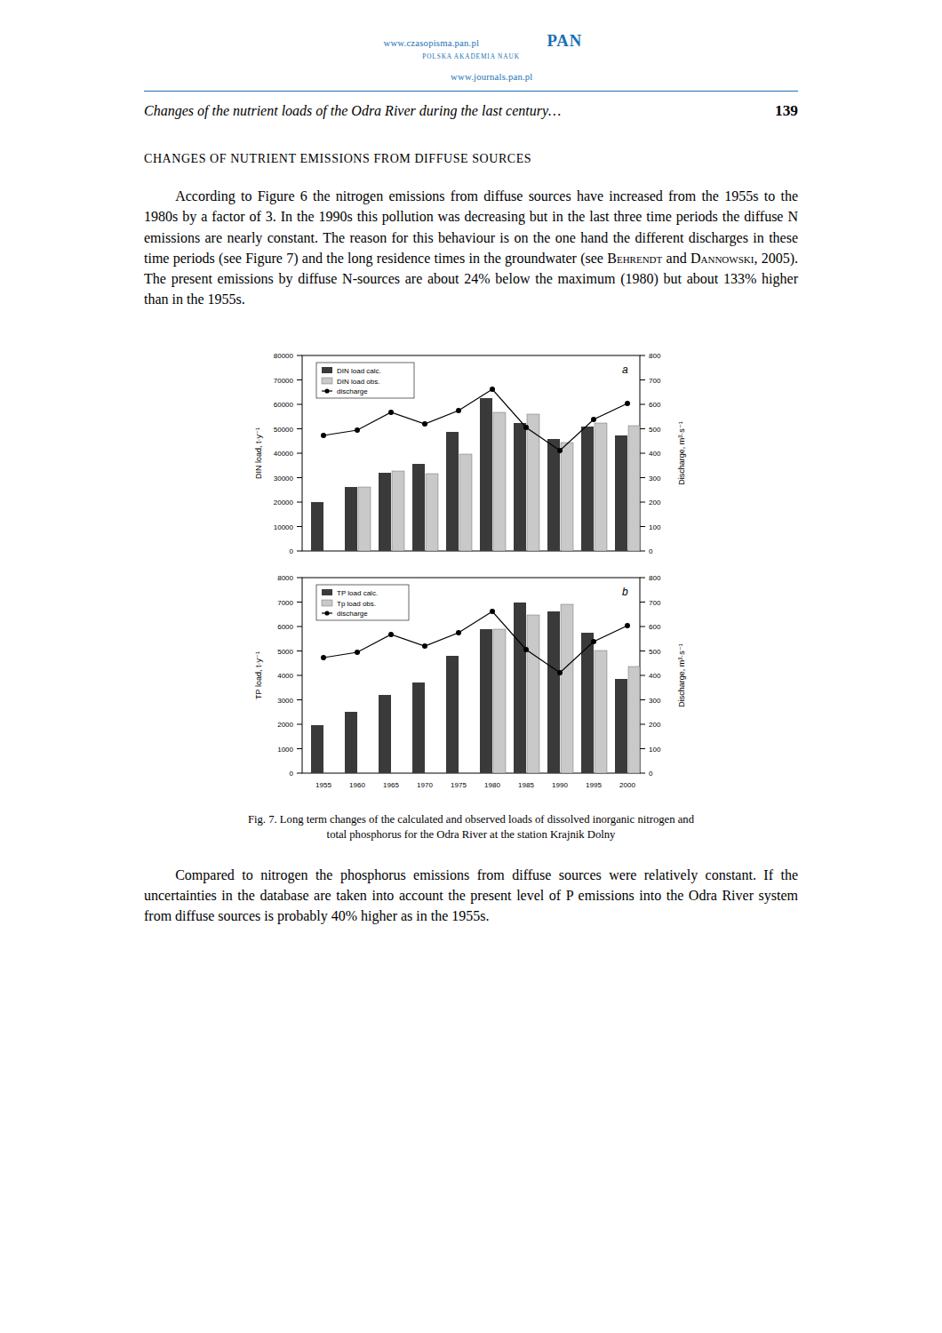www.czasopisma.pan.pl PANPOLSKA AKADEMIA NAUK www.journals.pan.pl
Changes of the nutrient loads of the Odra River during the last century… 139
Changes of nutrient emissions from diffuse sources
According to Figure 6 the nitrogen emissions from diffuse sources have increased from the 1955s to the 1980s by a factor of 3. In the 1990s this pollution was decreasing but in the last three time periods the diffuse N emissions are nearly constant. The reason for this behaviour is on the one hand the different discharges in these time periods (see Figure 7) and the long residence times in the groundwater (see Behrendt and Dannowski, 2005). The present emissions by diffuse N-sources are about 24% below the maximum (1980) but about 133% higher than in the 1955s.
0 10000 20000 30000 40000 50000 60000 70000 80000 0 100 200 300 400 500 600 700 800 DIN load, t·y⁻¹ Discharge, m³·s⁻¹ a DIN load calc. DIN load obs. discharge 0 1000 2000 3000 4000 5000 6000 7000 8000 0 100 200 300 400 500 600 700 800 TP load, t·y⁻¹ Discharge, m³·s⁻¹ b TP load calc. Tp load obs. discharge 1955 1960 1965 1970 1975 1980 1985 1990 1995 2000
Fig. 7. Long term changes of the calculated and observed loads of dissolved inorganic nitrogen and
total phosphorus for the Odra River at the station Krajnik Dolny
Compared to nitrogen the phosphorus emissions from diffuse sources were relatively constant. If the uncertainties in the database are taken into account the present level of P emissions into the Odra River system from diffuse sources is probably 40% higher as in the 1955s.